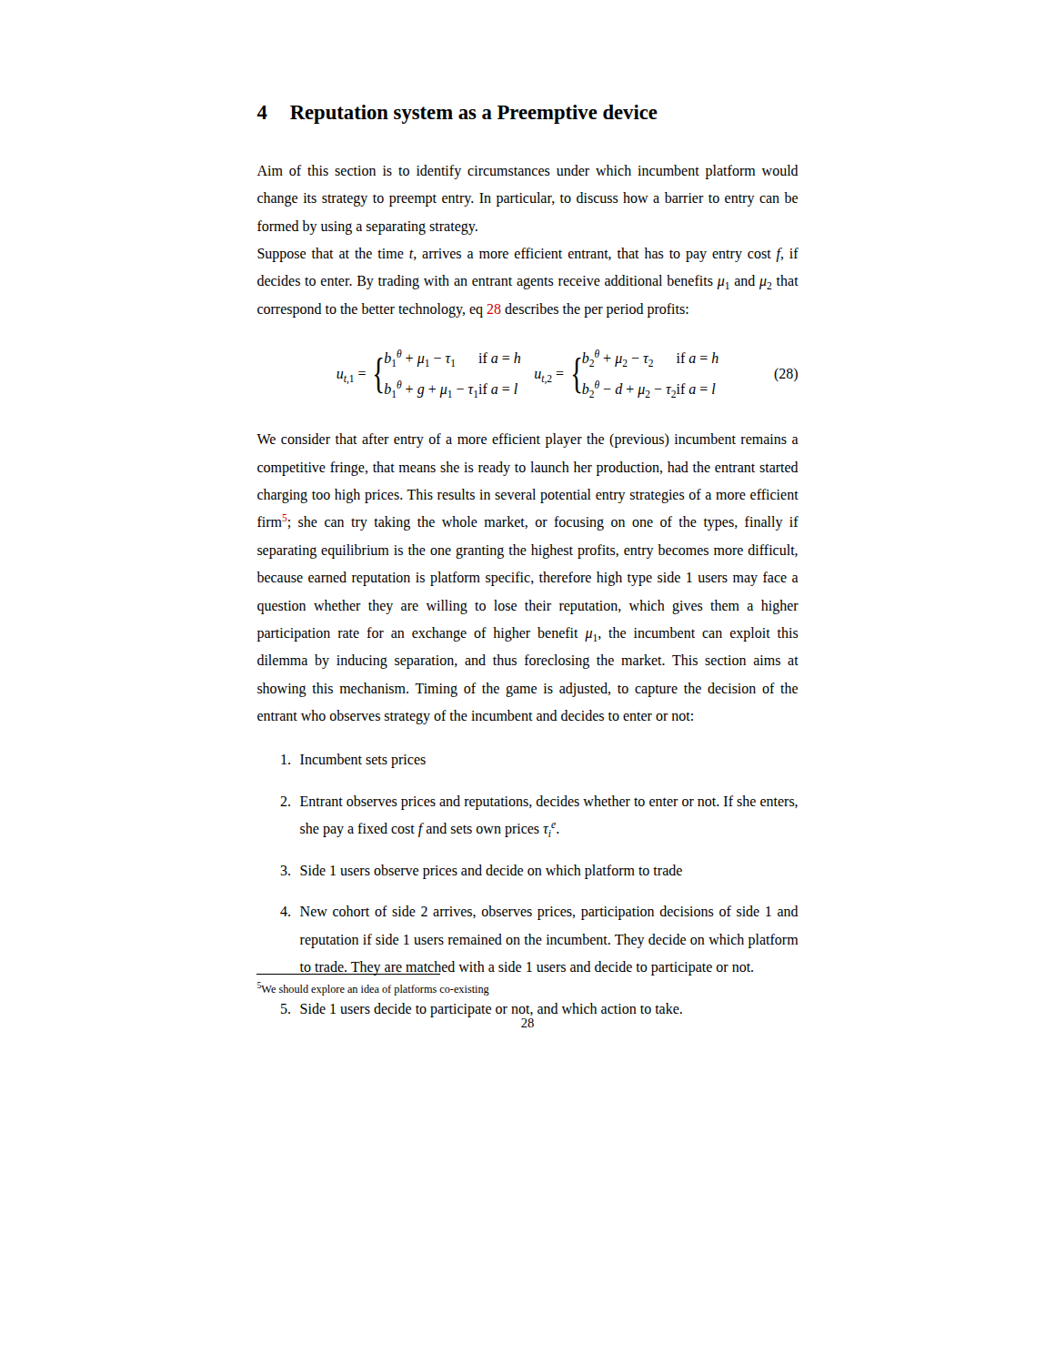4 Reputation system as a Preemptive device
Aim of this section is to identify circumstances under which incumbent platform would change its strategy to preempt entry. In particular, to discuss how a barrier to entry can be formed by using a separating strategy.
Suppose that at the time t, arrives a more efficient entrant, that has to pay entry cost f, if decides to enter. By trading with an entrant agents receive additional benefits μ1 and μ2 that correspond to the better technology, eq 28 describes the per period profits:
ut,1 ={
| b 1 θ + μ 1 − τ 1 | if a = h |
| b 1 θ + g + μ 1 − τ 1 | if a = l |
ut,2 ={
| b 2 θ + μ 2 − τ 2 | if a = h |
| b 2 θ − d + μ 2 − τ 2 | if a = l |
(28)
We consider that after entry of a more efficient player the (previous) incumbent remains a competitive fringe, that means she is ready to launch her production, had the entrant started charging too high prices. This results in several potential entry strategies of a more efficient firm5; she can try taking the whole market, or focusing on one of the types, finally if separating equilibrium is the one granting the highest profits, entry becomes more difficult, because earned reputation is platform specific, therefore high type side 1 users may face a question whether they are willing to lose their reputation, which gives them a higher participation rate for an exchange of higher benefit μ1, the incumbent can exploit this dilemma by inducing separation, and thus foreclosing the market. This section aims at showing this mechanism. Timing of the game is adjusted, to capture the decision of the entrant who observes strategy of the incumbent and decides to enter or not:
Incumbent sets prices
Entrant observes prices and reputations, decides whether to enter or not. If she enters, she pay a fixed cost f and sets own prices τie.
Side 1 users observe prices and decide on which platform to trade
New cohort of side 2 arrives, observes prices, participation decisions of side 1 and reputation if side 1 users remained on the incumbent. They decide on which platform to trade. They are matched with a side 1 users and decide to participate or not.
Side 1 users decide to participate or not, and which action to take.
5We should explore an idea of platforms co-existing
28